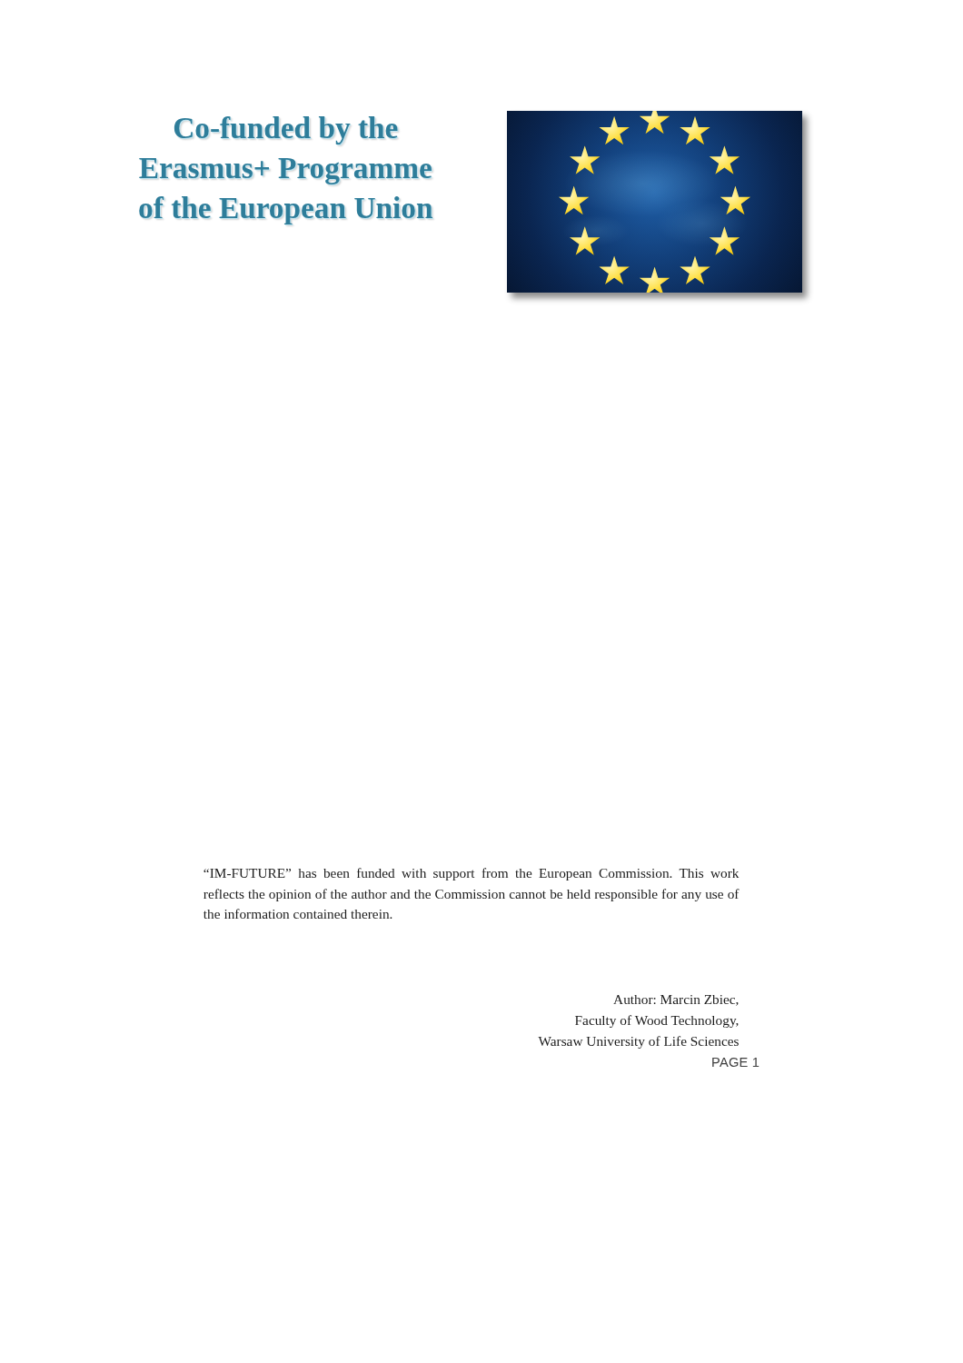Co-funded by the Erasmus+ Programme of the European Union
“IM-FUTURE” has been funded with support from the European Commission. This work reflects the opinion of the author and the Commission cannot be held responsible for any use of the information contained therein.
Author: Marcin Zbiec,
Faculty of Wood Technology,
Warsaw University of Life Sciences
PAGE 1